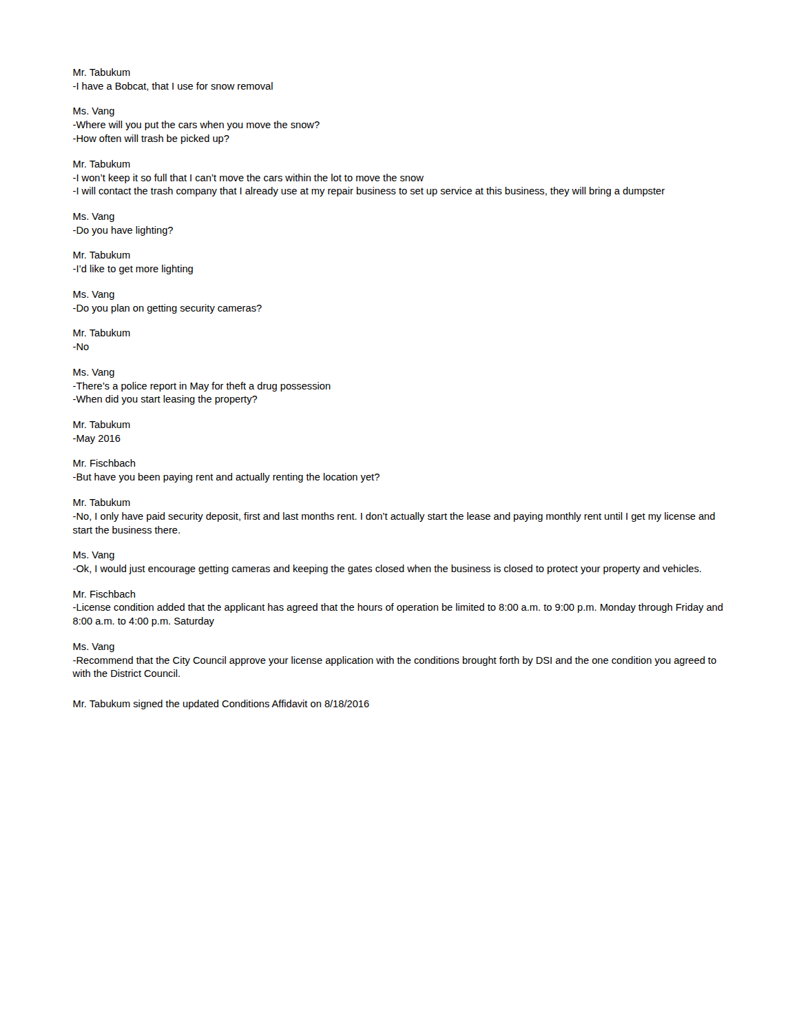Mr. Tabukum
-I have a Bobcat, that I use for snow removal
Ms. Vang
-Where will you put the cars when you move the snow?
-How often will trash be picked up?
Mr. Tabukum
-I won’t keep it so full that I can’t move the cars within the lot to move the snow
-I will contact the trash company that I already use at my repair business to set up service at this business, they will bring a dumpster
Ms. Vang
-Do you have lighting?
Mr. Tabukum
-I’d like to get more lighting
Ms. Vang
-Do you plan on getting security cameras?
Mr. Tabukum
-No
Ms. Vang
-There’s a police report in May for theft a drug possession
-When did you start leasing the property?
Mr. Tabukum
-May 2016
Mr. Fischbach
-But have you been paying rent and actually renting the location yet?
Mr. Tabukum
-No, I only have paid security deposit, first and last months rent. I don’t actually start the lease and paying monthly rent until I get my license and start the business there.
Ms. Vang
-Ok, I would just encourage getting cameras and keeping the gates closed when the business is closed to protect your property and vehicles.
Mr. Fischbach
-License condition added that the applicant has agreed that the hours of operation be limited to 8:00 a.m. to 9:00 p.m. Monday through Friday and 8:00 a.m. to 4:00 p.m. Saturday
Ms. Vang
-Recommend that the City Council approve your license application with the conditions brought forth by DSI and the one condition you agreed to with the District Council.
Mr. Tabukum signed the updated Conditions Affidavit on 8/18/2016